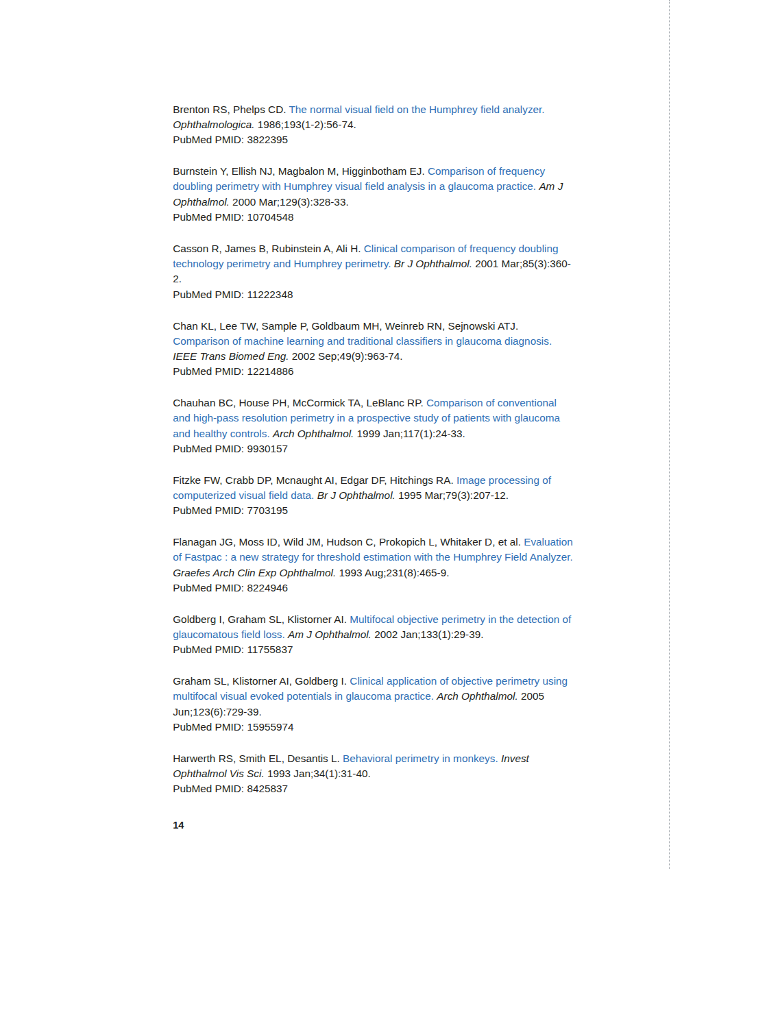Brenton RS, Phelps CD. The normal visual field on the Humphrey field analyzer. Ophthalmologica. 1986;193(1-2):56-74. PubMed PMID: 3822395
Burnstein Y, Ellish NJ, Magbalon M, Higginbotham EJ. Comparison of frequency doubling perimetry with Humphrey visual field analysis in a glaucoma practice. Am J Ophthalmol. 2000 Mar;129(3):328-33. PubMed PMID: 10704548
Casson R, James B, Rubinstein A, Ali H. Clinical comparison of frequency doubling technology perimetry and Humphrey perimetry. Br J Ophthalmol. 2001 Mar;85(3):360-2. PubMed PMID: 11222348
Chan KL, Lee TW, Sample P, Goldbaum MH, Weinreb RN, Sejnowski ATJ. Comparison of machine learning and traditional classifiers in glaucoma diagnosis. IEEE Trans Biomed Eng. 2002 Sep;49(9):963-74. PubMed PMID: 12214886
Chauhan BC, House PH, McCormick TA, LeBlanc RP. Comparison of conventional and high-pass resolution perimetry in a prospective study of patients with glaucoma and healthy controls. Arch Ophthalmol. 1999 Jan;117(1):24-33. PubMed PMID: 9930157
Fitzke FW, Crabb DP, Mcnaught AI, Edgar DF, Hitchings RA. Image processing of computerized visual field data. Br J Ophthalmol. 1995 Mar;79(3):207-12. PubMed PMID: 7703195
Flanagan JG, Moss ID, Wild JM, Hudson C, Prokopich L, Whitaker D, et al. Evaluation of Fastpac : a new strategy for threshold estimation with the Humphrey Field Analyzer. Graefes Arch Clin Exp Ophthalmol. 1993 Aug;231(8):465-9. PubMed PMID: 8224946
Goldberg I, Graham SL, Klistorner AI. Multifocal objective perimetry in the detection of glaucomatous field loss. Am J Ophthalmol. 2002 Jan;133(1):29-39. PubMed PMID: 11755837
Graham SL, Klistorner AI, Goldberg I. Clinical application of objective perimetry using multifocal visual evoked potentials in glaucoma practice. Arch Ophthalmol. 2005 Jun;123(6):729-39. PubMed PMID: 15955974
Harwerth RS, Smith EL, Desantis L. Behavioral perimetry in monkeys. Invest Ophthalmol Vis Sci. 1993 Jan;34(1):31-40. PubMed PMID: 8425837
14